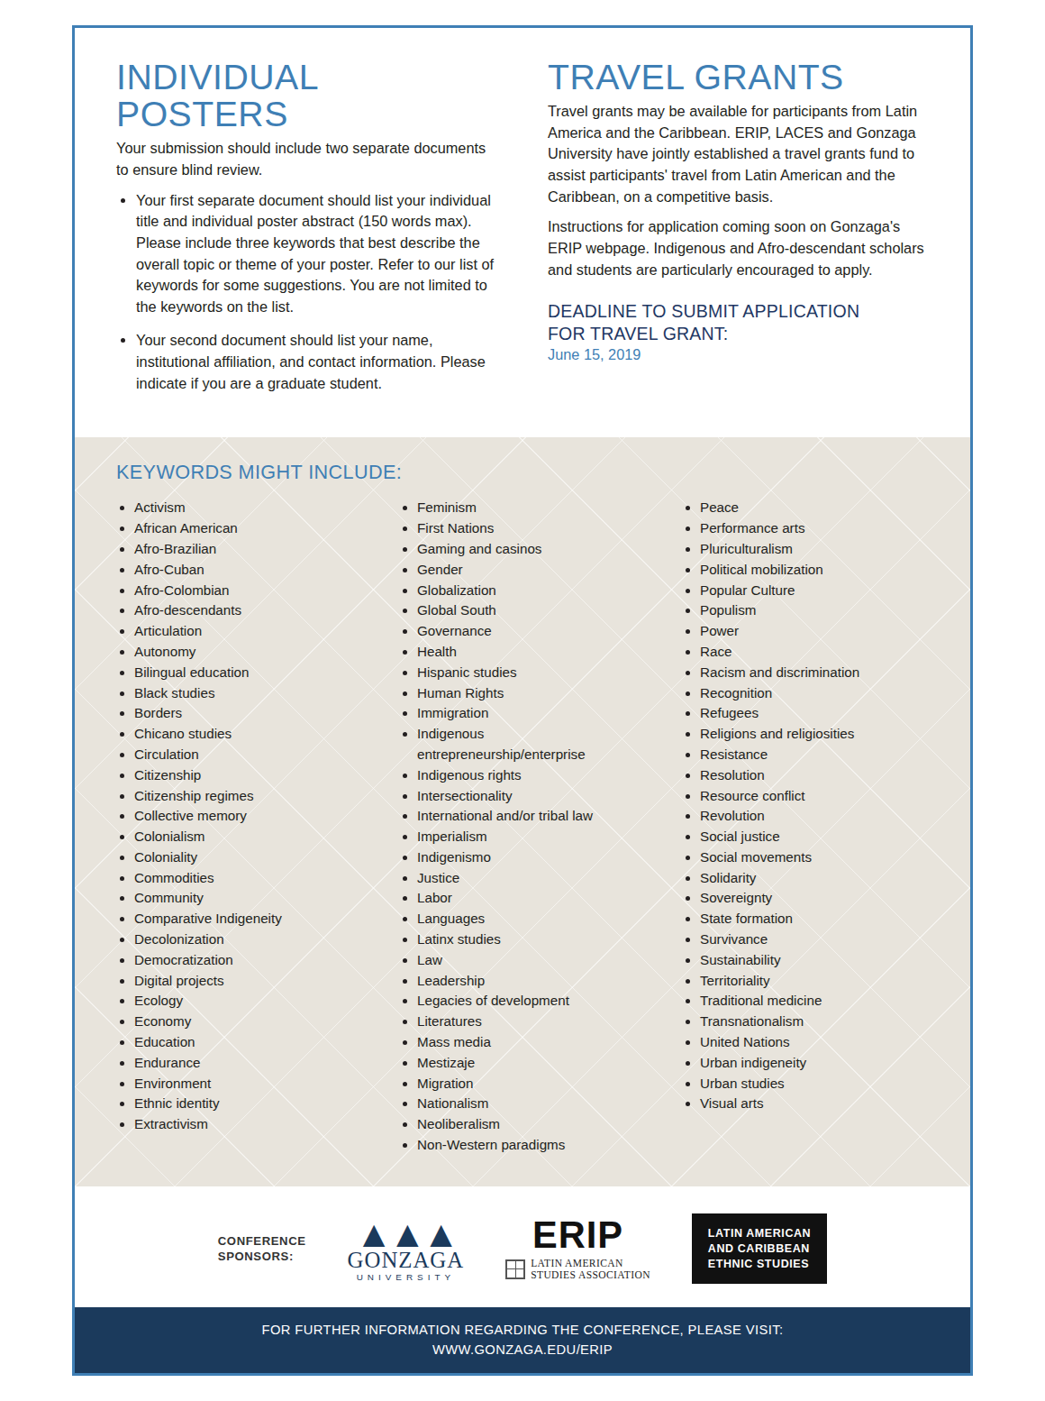INDIVIDUAL POSTERS
Your submission should include two separate documents to ensure blind review.
Your first separate document should list your individual title and individual poster abstract (150 words max). Please include three keywords that best describe the overall topic or theme of your poster. Refer to our list of keywords for some suggestions. You are not limited to the keywords on the list.
Your second document should list your name, institutional affiliation, and contact information. Please indicate if you are a graduate student.
TRAVEL GRANTS
Travel grants may be available for participants from Latin America and the Caribbean. ERIP, LACES and Gonzaga University have jointly established a travel grants fund to assist participants' travel from Latin American and the Caribbean, on a competitive basis.
Instructions for application coming soon on Gonzaga's ERIP webpage. Indigenous and Afro-descendant scholars and students are particularly encouraged to apply.
DEADLINE TO SUBMIT APPLICATION
FOR TRAVEL GRANT:
June 15, 2019
KEYWORDS MIGHT INCLUDE:
Activism
African American
Afro-Brazilian
Afro-Cuban
Afro-Colombian
Afro-descendants
Articulation
Autonomy
Bilingual education
Black studies
Borders
Chicano studies
Circulation
Citizenship
Citizenship regimes
Collective memory
Colonialism
Coloniality
Commodities
Community
Comparative Indigeneity
Decolonization
Democratization
Digital projects
Ecology
Economy
Education
Endurance
Environment
Ethnic identity
Extractivism
Feminism
First Nations
Gaming and casinos
Gender
Globalization
Global South
Governance
Health
Hispanic studies
Human Rights
Immigration
Indigenous entrepreneurship/enterprise
Indigenous rights
Intersectionality
International and/or tribal law
Imperialism
Indigenismo
Justice
Labor
Languages
Latinx studies
Law
Leadership
Legacies of development
Literatures
Mass media
Mestizaje
Migration
Nationalism
Neoliberalism
Non-Western paradigms
Peace
Performance arts
Pluriculturalism
Political mobilization
Popular Culture
Populism
Power
Race
Racism and discrimination
Recognition
Refugees
Religions and religiosities
Resistance
Resolution
Resource conflict
Revolution
Social justice
Social movements
Solidarity
Sovereignty
State formation
Survivance
Sustainability
Territoriality
Traditional medicine
Transnationalism
United Nations
Urban indigeneity
Urban studies
Visual arts
CONFERENCE
SPONSORS:
▲▲▲
GONZAGA UNIVERSITY
ERIP
LATIN AMERICAN
STUDIES ASSOCIATION
LATIN AMERICAN
AND CARIBBEAN
ETHNIC STUDIES
FOR FURTHER INFORMATION REGARDING THE CONFERENCE, PLEASE VISIT:
WWW.GONZAGA.EDU/ERIP